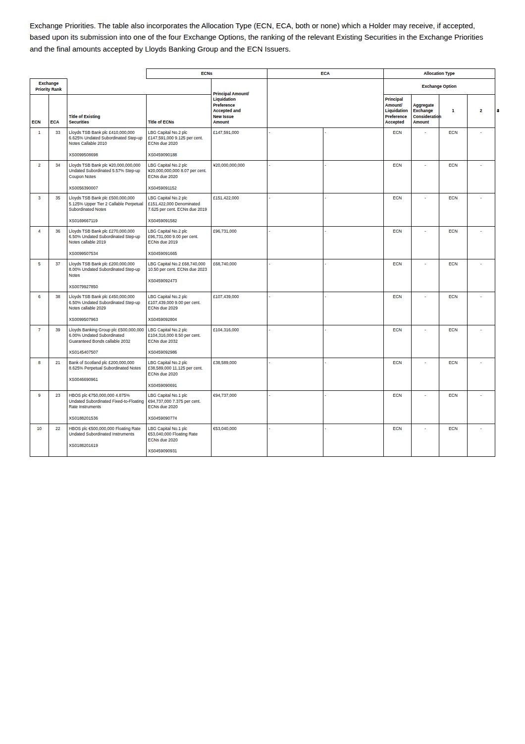Exchange Priorities. The table also incorporates the Allocation Type (ECN, ECA, both or none) which a Holder may receive, if accepted, based upon its submission into one of the four Exchange Options, the ranking of the relevant Existing Securities in the Exchange Priorities and the final amounts accepted by Lloyds Banking Group and the ECN Issuers.
| | ECNs | ECA | Allocation Type |
| --- | --- | --- | --- |
| Exchange Priority Rank | | | Principal Amount/ Liquidation Preference Accepted and New Issue Amount | | | Exchange Option |
| ECN | ECA | Title of Existing Securities | Title of ECNs | Principal Amount/ Liquidation Preference Accepted | Aggregate Exchange Consideration Amount | 1 | 2 | 3 | 4 |
| 1 | 33 | Lloyds TSB Bank plc £410,000,000 6.625% Undated Subordinated Step-up Notes Callable 2010 XS0099508698 | LBG Capital No.2 plc £147,591,000 9.125 per cent. ECNs due 2020 XS0459090188 | £147,591,000 | - | - | ECN | - | ECN | - |
| 2 | 34 | Lloyds TSB Bank plc ¥20,000,000,000 Undated Subordinated 5.57% Step-up Coupon Notes XS0056390007 | LBG Capital No.2 plc ¥20,000,000,000 8.07 per cent. ECNs due 2020 XS0459091152 | ¥20,000,000,000 | - | - | ECN | - | ECN | - |
| 3 | 35 | Lloyds TSB Bank plc £500,000,000 5.125% Upper Tier 2 Callable Perpetual Subordinated Notes XS0169667119 | LBG Capital No.2 plc £151,422,000 Denominated 7.625 per cent. ECNs due 2019 XS0459091582 | £151,422,000 | - | - | ECN | - | ECN | - |
| 4 | 36 | Lloyds TSB Bank plc £270,000,000 6.50% Undated Subordinated Step-up Notes callable 2019 XS0099507534 | LBG Capital No.2 plc £96,731,000 9.00 per cent. ECNs due 2019 XS0459091665 | £96,731,000 | - | - | ECN | - | ECN | - |
| 5 | 37 | Lloyds TSB Bank plc £200,000,000 8.00% Undated Subordinated Step-up Notes XS0079927850 | LBG Capital No.2 £68,740,000 10.50 per cent. ECNs due 2023 XS0459092473 | £68,740,000 | - | - | ECN | - | ECN | - |
| 6 | 38 | Lloyds TSB Bank plc £450,000,000 6.50% Undated Subordinated Step-up Notes callable 2029 XS0099507963 | LBG Capital No.2 plc £107,439,000 9.00 per cent. ECNs due 2029 XS0459092804 | £107,439,000 | - | - | ECN | - | ECN | - |
| 7 | 39 | Lloyds Banking Group plc £500,000,000 6.00% Undated Subordinated Guaranteed Bonds callable 2032 XS0145407507 | LBG Capital No.2 plc £104,316,000 8.50 per cent. ECNs due 2032 XS0459092986 | £104,316,000 | - | - | ECN | - | ECN | - |
| 8 | 21 | Bank of Scotland plc £200,000,000 8.625% Perpetual Subordinated Notes XS0046690961 | LBG Capital No.2 plc £38,589,000 11.125 per cent. ECNs due 2020 XS0459090691 | £38,589,000 | - | - | ECN | - | ECN | - |
| 9 | 23 | HBOS plc €750,000,000 4.875% Undated Subordinated Fixed-to-Floating Rate Instruments XS0188201536 | LBG Capital No.1 plc €94,737,000 7.375 per cent. ECNs due 2020 XS0459090774 | €94,737,000 | - | - | ECN | - | ECN | - |
| 10 | 22 | HBOS plc €500,000,000 Floating Rate Undated Subordinated Instruments XS0188201619 | LBG Capital No.1 plc €53,040,000 Floating Rate ECNs due 2020 XS0459090931 | €53,040,000 | - | - | ECN | - | ECN | - |